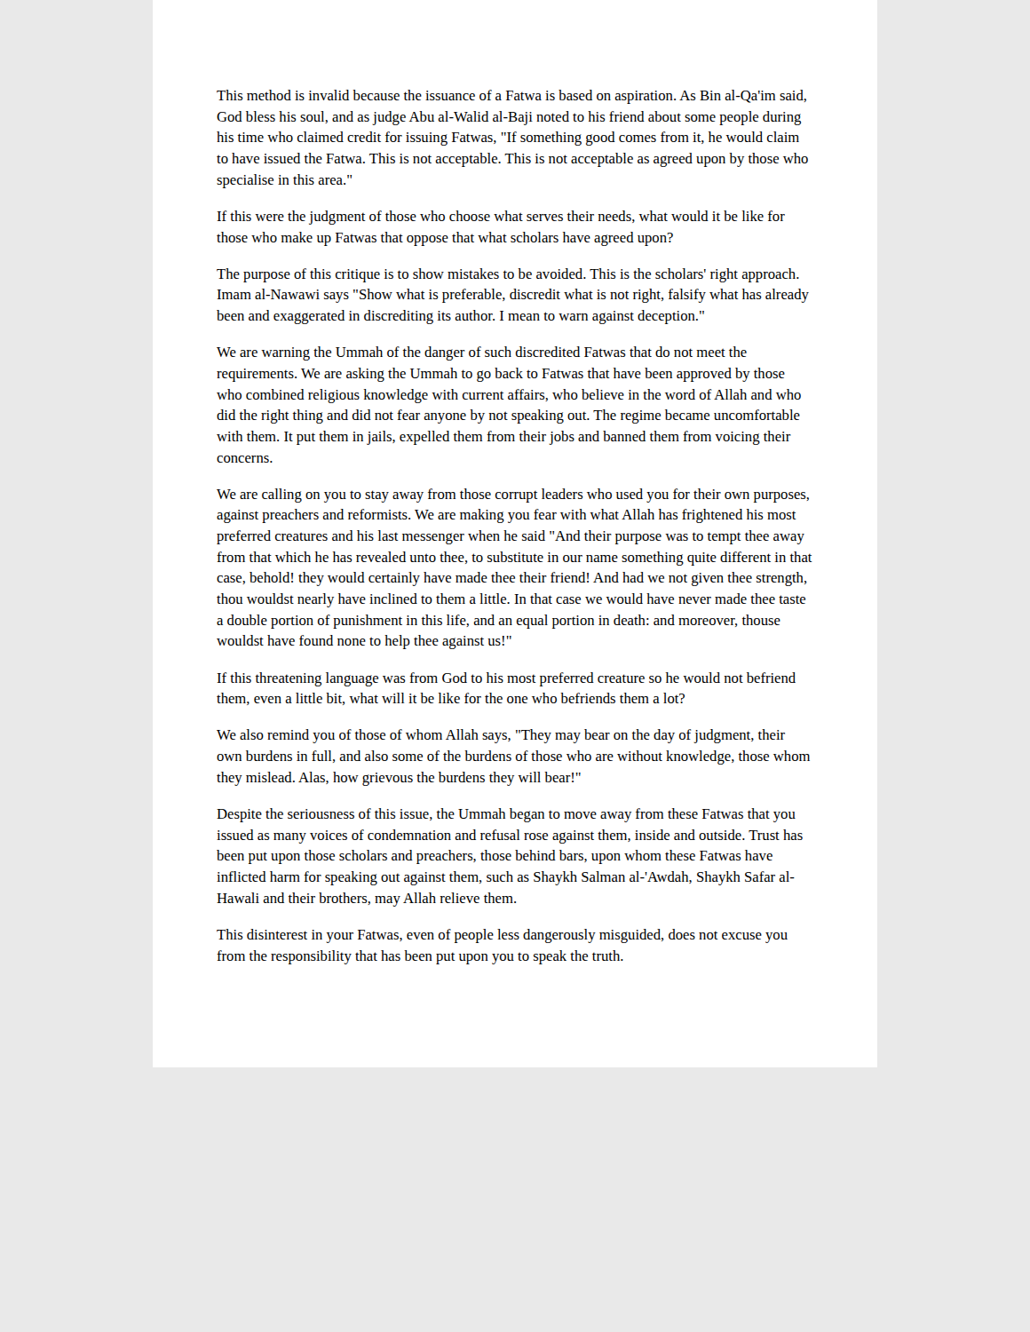This method is invalid because the issuance of a Fatwa is based on aspiration. As Bin al-Qa'im said, God bless his soul, and as judge Abu al-Walid al-Baji noted to his friend about some people during his time who claimed credit for issuing Fatwas, "If something good comes from it, he would claim to have issued the Fatwa. This is not acceptable. This is not acceptable as agreed upon by those who specialise in this area."
If this were the judgment of those who choose what serves their needs, what would it be like for those who make up Fatwas that oppose that what scholars have agreed upon?
The purpose of this critique is to show mistakes to be avoided. This is the scholars' right approach. Imam al-Nawawi says "Show what is preferable, discredit what is not right, falsify what has already been and exaggerated in discrediting its author. I mean to warn against deception."
We are warning the Ummah of the danger of such discredited Fatwas that do not meet the requirements. We are asking the Ummah to go back to Fatwas that have been approved by those who combined religious knowledge with current affairs, who believe in the word of Allah and who did the right thing and did not fear anyone by not speaking out. The regime became uncomfortable with them. It put them in jails, expelled them from their jobs and banned them from voicing their concerns.
We are calling on you to stay away from those corrupt leaders who used you for their own purposes, against preachers and reformists. We are making you fear with what Allah has frightened his most preferred creatures and his last messenger when he said "And their purpose was to tempt thee away from that which he has revealed unto thee, to substitute in our name something quite different in that case, behold! they would certainly have made thee their friend! And had we not given thee strength, thou wouldst nearly have inclined to them a little. In that case we would have never made thee taste a double portion of punishment in this life, and an equal portion in death: and moreover, thouse wouldst have found none to help thee against us!"
If this threatening language was from God to his most preferred creature so he would not befriend them, even a little bit, what will it be like for the one who befriends them a lot?
We also remind you of those of whom Allah says, "They may bear on the day of judgment, their own burdens in full, and also some of the burdens of those who are without knowledge, those whom they mislead. Alas, how grievous the burdens they will bear!"
Despite the seriousness of this issue, the Ummah began to move away from these Fatwas that you issued as many voices of condemnation and refusal rose against them, inside and outside. Trust has been put upon those scholars and preachers, those behind bars, upon whom these Fatwas have inflicted harm for speaking out against them, such as Shaykh Salman al-'Awdah, Shaykh Safar al-Hawali and their brothers, may Allah relieve them.
This disinterest in your Fatwas, even of people less dangerously misguided, does not excuse you from the responsibility that has been put upon you to speak the truth.